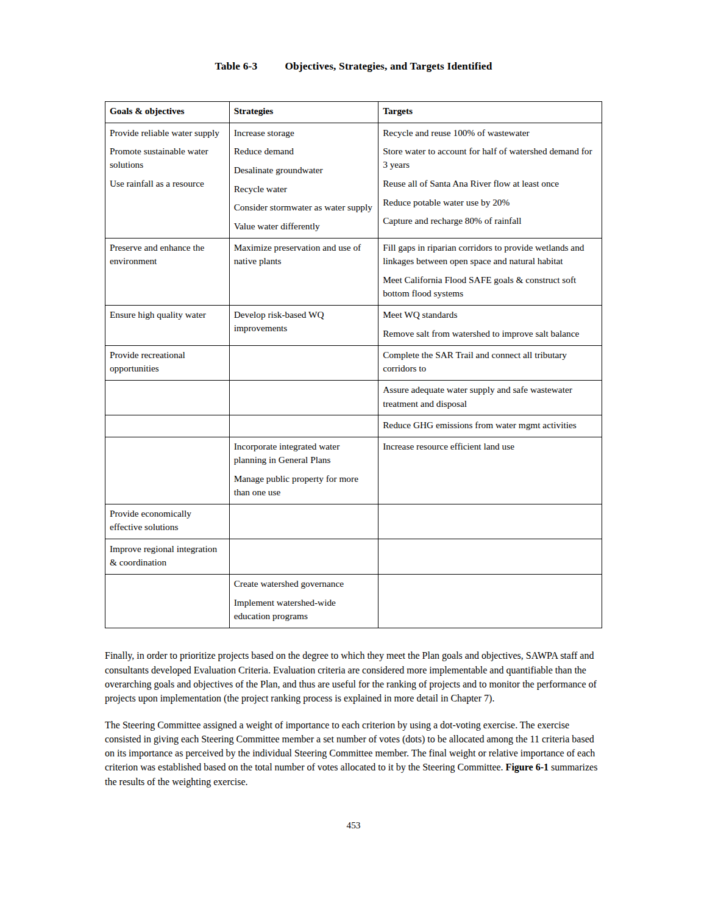Table 6-3 Objectives, Strategies, and Targets Identified
| Goals & objectives | Strategies | Targets |
| --- | --- | --- |
| Provide reliable water supply Promote sustainable water solutions Use rainfall as a resource | Increase storage Reduce demand Desalinate groundwater Recycle water Consider stormwater as water supply Value water differently | Recycle and reuse 100% of wastewater Store water to account for half of watershed demand for 3 years Reuse all of Santa Ana River flow at least once Reduce potable water use by 20% Capture and recharge 80% of rainfall |
| Preserve and enhance the environment | Maximize preservation and use of native plants | Fill gaps in riparian corridors to provide wetlands and linkages between open space and natural habitat Meet California Flood SAFE goals & construct soft bottom flood systems |
| Ensure high quality water | Develop risk-based WQ improvements | Meet WQ standards Remove salt from watershed to improve salt balance |
| Provide recreational opportunities | | Complete the SAR Trail and connect all tributary corridors to |
| | | Assure adequate water supply and safe wastewater treatment and disposal |
| | | Reduce GHG emissions from water mgmt activities |
| | Incorporate integrated water planning in General Plans Manage public property for more than one use | Increase resource efficient land use |
| Provide economically effective solutions | | |
| Improve regional integration & coordination | | |
| | Create watershed governance Implement watershed-wide education programs | |
Finally, in order to prioritize projects based on the degree to which they meet the Plan goals and objectives, SAWPA staff and consultants developed Evaluation Criteria. Evaluation criteria are considered more implementable and quantifiable than the overarching goals and objectives of the Plan, and thus are useful for the ranking of projects and to monitor the performance of projects upon implementation (the project ranking process is explained in more detail in Chapter 7).
The Steering Committee assigned a weight of importance to each criterion by using a dot-voting exercise. The exercise consisted in giving each Steering Committee member a set number of votes (dots) to be allocated among the 11 criteria based on its importance as perceived by the individual Steering Committee member. The final weight or relative importance of each criterion was established based on the total number of votes allocated to it by the Steering Committee. Figure 6-1 summarizes the results of the weighting exercise.
453